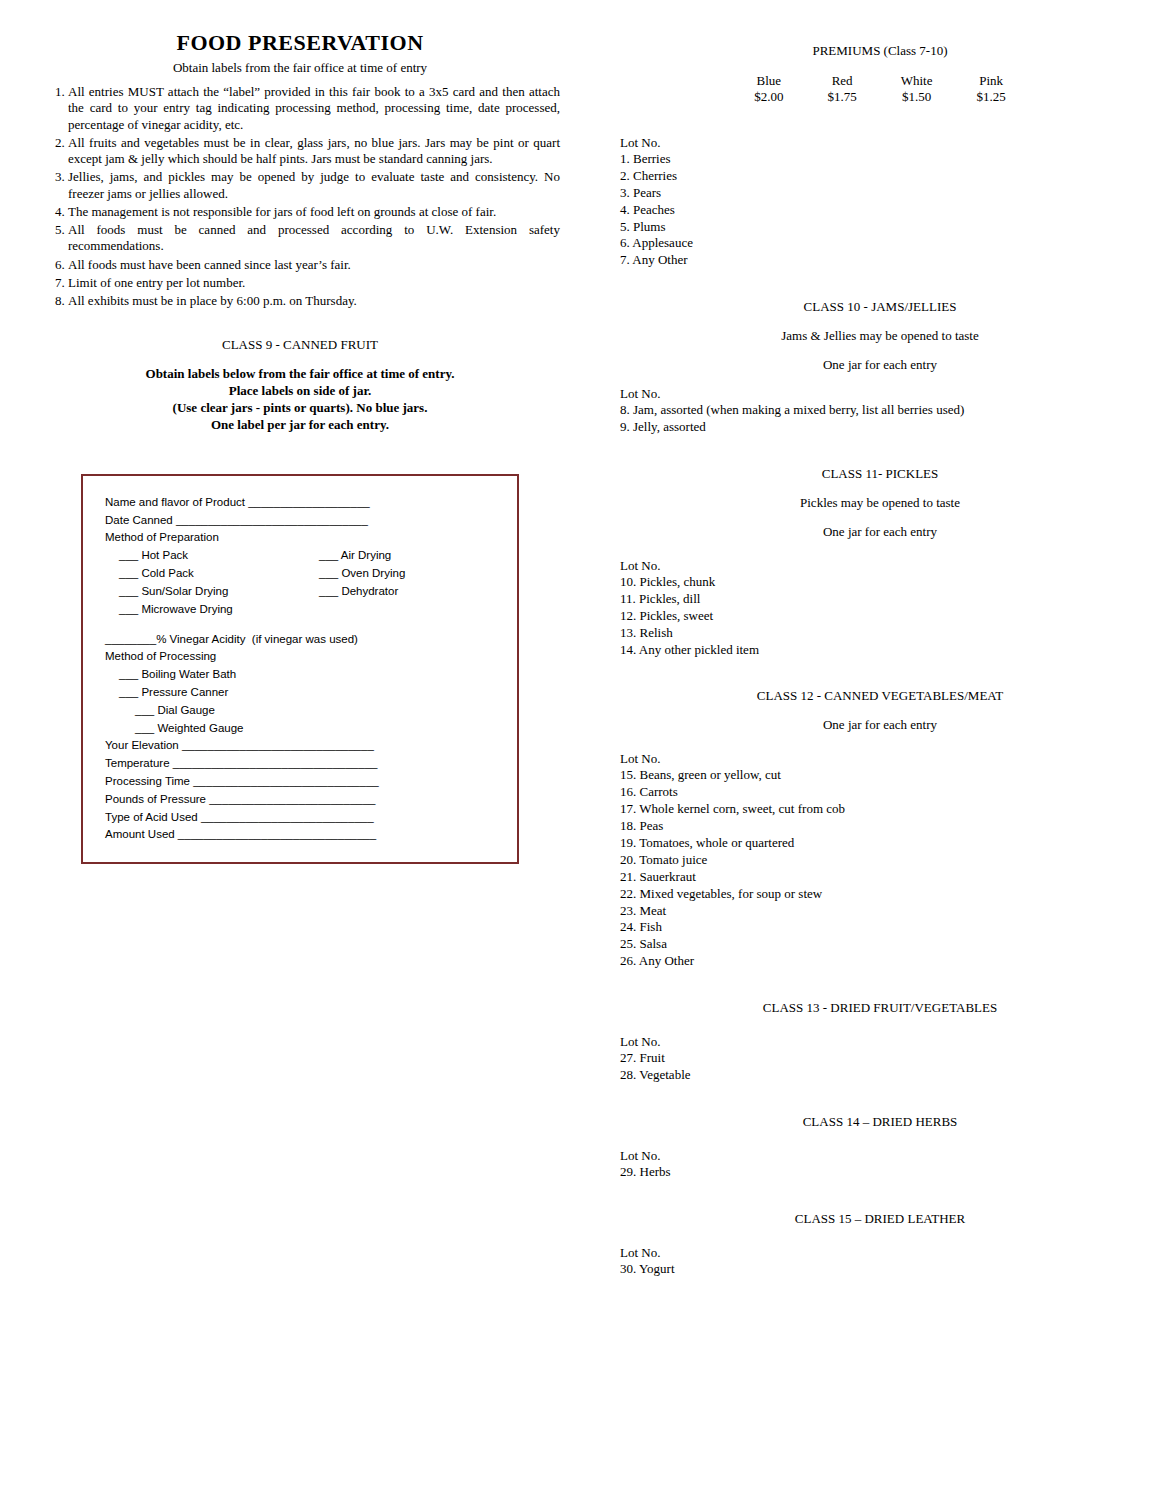FOOD PRESERVATION
Obtain labels from the fair office at time of entry
All entries MUST attach the “label” provided in this fair book to a 3x5 card and then attach the card to your entry tag indicating processing method, processing time, date processed, percentage of vinegar acidity, etc.
All fruits and vegetables must be in clear, glass jars, no blue jars. Jars may be pint or quart except jam & jelly which should be half pints. Jars must be standard canning jars.
Jellies, jams, and pickles may be opened by judge to evaluate taste and consistency. No freezer jams or jellies allowed.
The management is not responsible for jars of food left on grounds at close of fair.
All foods must be canned and processed according to U.W. Extension safety recommendations.
All foods must have been canned since last year’s fair.
Limit of one entry per lot number.
All exhibits must be in place by 6:00 p.m. on Thursday.
CLASS 9 - CANNED FRUIT
Obtain labels below from the fair office at time of entry.
Place labels on side of jar.
(Use clear jars - pints or quarts). No blue jars.
One label per jar for each entry.
Name and flavor of Product ___________________ Date Canned ______________________________ Method of Preparation
___ Hot Pack___ Air Drying
___ Cold Pack___ Oven Drying
___ Sun/Solar Drying___ Dehydrator
___ Microwave Drying
________% Vinegar Acidity (if vinegar was used) Method of Processing ___ Boiling Water Bath ___ Pressure Canner ___ Dial Gauge ___ Weighted Gauge Your Elevation ______________________________ Temperature ________________________________ Processing Time _____________________________ Pounds of Pressure __________________________ Type of Acid Used ___________________________ Amount Used _______________________________
PREMIUMS (Class 7-10)
| Blue | Red | White | Pink |
| $2.00 | $1.75 | $1.50 | $1.25 |
Lot No.
1. Berries
2. Cherries
3. Pears
4. Peaches
5. Plums
6. Applesauce
7. Any Other
CLASS 10 - JAMS/JELLIES
Jams & Jellies may be opened to taste
One jar for each entry
Lot No.
8. Jam, assorted (when making a mixed berry, list all berries used)
9. Jelly, assorted
CLASS 11- PICKLES
Pickles may be opened to taste
One jar for each entry
Lot No.
10. Pickles, chunk
11. Pickles, dill
12. Pickles, sweet
13. Relish
14. Any other pickled item
CLASS 12 - CANNED VEGETABLES/MEAT
One jar for each entry
Lot No.
15. Beans, green or yellow, cut
16. Carrots
17. Whole kernel corn, sweet, cut from cob
18. Peas
19. Tomatoes, whole or quartered
20. Tomato juice
21. Sauerkraut
22. Mixed vegetables, for soup or stew
23. Meat
24. Fish
25. Salsa
26. Any Other
CLASS 13 - DRIED FRUIT/VEGETABLES
Lot No.
27. Fruit
28. Vegetable
CLASS 14 – DRIED HERBS
Lot No.
29. Herbs
CLASS 15 – DRIED LEATHER
Lot No.
30. Yogurt